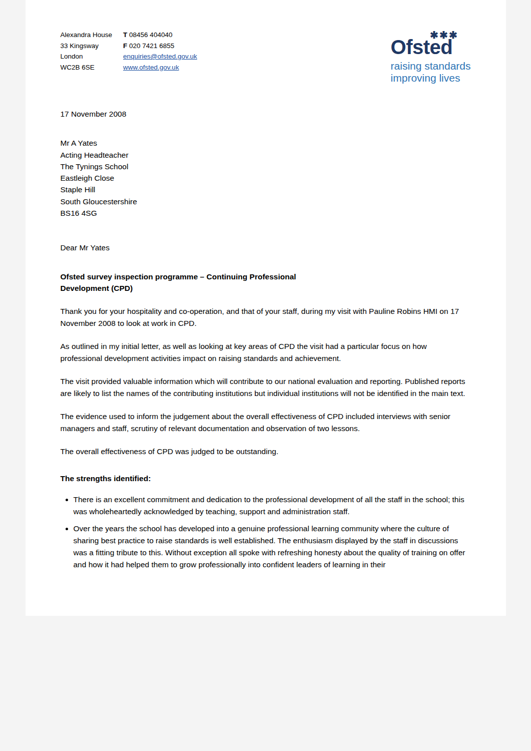Alexandra House T 08456 404040 33 Kingsway F 020 7421 6855 London enquiries@ofsted.gov.uk WC2B 6SE www.ofsted.gov.uk
✱✱✱Ofsted
raising standards
improving lives
17 November 2008
Mr A Yates
Acting Headteacher
The Tynings School
Eastleigh Close
Staple Hill
South Gloucestershire
BS16 4SG
Dear Mr Yates
Ofsted survey inspection programme – Continuing Professional
Development (CPD)
Thank you for your hospitality and co-operation, and that of your staff, during my visit with Pauline Robins HMI on 17 November 2008 to look at work in CPD.
As outlined in my initial letter, as well as looking at key areas of CPD the visit had a particular focus on how professional development activities impact on raising standards and achievement.
The visit provided valuable information which will contribute to our national evaluation and reporting. Published reports are likely to list the names of the contributing institutions but individual institutions will not be identified in the main text.
The evidence used to inform the judgement about the overall effectiveness of CPD included interviews with senior managers and staff, scrutiny of relevant documentation and observation of two lessons.
The overall effectiveness of CPD was judged to be outstanding.
The strengths identified:
There is an excellent commitment and dedication to the professional development of all the staff in the school; this was wholeheartedly acknowledged by teaching, support and administration staff.
Over the years the school has developed into a genuine professional learning community where the culture of sharing best practice to raise standards is well established. The enthusiasm displayed by the staff in discussions was a fitting tribute to this. Without exception all spoke with refreshing honesty about the quality of training on offer and how it had helped them to grow professionally into confident leaders of learning in their